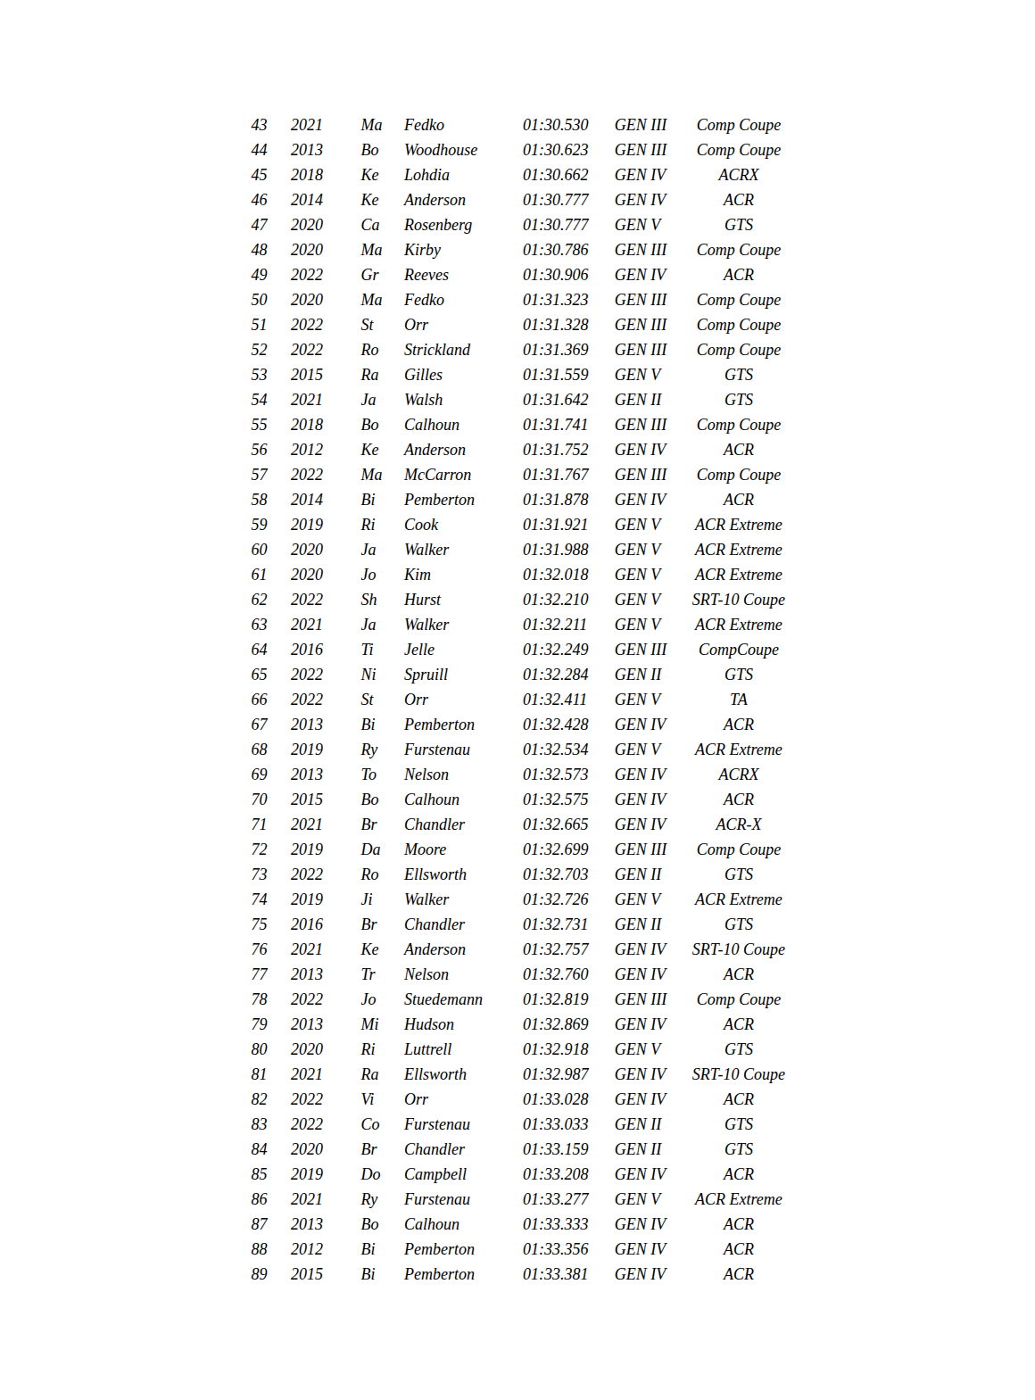| 43 | 2021 | Ma | Fedko | 01:30.530 | GEN III | Comp Coupe |
| 44 | 2013 | Bo | Woodhouse | 01:30.623 | GEN III | Comp Coupe |
| 45 | 2018 | Ke | Lohdia | 01:30.662 | GEN IV | ACRX |
| 46 | 2014 | Ke | Anderson | 01:30.777 | GEN IV | ACR |
| 47 | 2020 | Ca | Rosenberg | 01:30.777 | GEN V | GTS |
| 48 | 2020 | Ma | Kirby | 01:30.786 | GEN III | Comp Coupe |
| 49 | 2022 | Gr | Reeves | 01:30.906 | GEN IV | ACR |
| 50 | 2020 | Ma | Fedko | 01:31.323 | GEN III | Comp Coupe |
| 51 | 2022 | St | Orr | 01:31.328 | GEN III | Comp Coupe |
| 52 | 2022 | Ro | Strickland | 01:31.369 | GEN III | Comp Coupe |
| 53 | 2015 | Ra | Gilles | 01:31.559 | GEN V | GTS |
| 54 | 2021 | Ja | Walsh | 01:31.642 | GEN II | GTS |
| 55 | 2018 | Bo | Calhoun | 01:31.741 | GEN III | Comp Coupe |
| 56 | 2012 | Ke | Anderson | 01:31.752 | GEN IV | ACR |
| 57 | 2022 | Ma | McCarron | 01:31.767 | GEN III | Comp Coupe |
| 58 | 2014 | Bi | Pemberton | 01:31.878 | GEN IV | ACR |
| 59 | 2019 | Ri | Cook | 01:31.921 | GEN V | ACR Extreme |
| 60 | 2020 | Ja | Walker | 01:31.988 | GEN V | ACR Extreme |
| 61 | 2020 | Jo | Kim | 01:32.018 | GEN V | ACR Extreme |
| 62 | 2022 | Sh | Hurst | 01:32.210 | GEN V | SRT-10 Coupe |
| 63 | 2021 | Ja | Walker | 01:32.211 | GEN V | ACR Extreme |
| 64 | 2016 | Ti | Jelle | 01:32.249 | GEN III | CompCoupe |
| 65 | 2022 | Ni | Spruill | 01:32.284 | GEN II | GTS |
| 66 | 2022 | St | Orr | 01:32.411 | GEN V | TA |
| 67 | 2013 | Bi | Pemberton | 01:32.428 | GEN IV | ACR |
| 68 | 2019 | Ry | Furstenau | 01:32.534 | GEN V | ACR Extreme |
| 69 | 2013 | To | Nelson | 01:32.573 | GEN IV | ACRX |
| 70 | 2015 | Bo | Calhoun | 01:32.575 | GEN IV | ACR |
| 71 | 2021 | Br | Chandler | 01:32.665 | GEN IV | ACR-X |
| 72 | 2019 | Da | Moore | 01:32.699 | GEN III | Comp Coupe |
| 73 | 2022 | Ro | Ellsworth | 01:32.703 | GEN II | GTS |
| 74 | 2019 | Ji | Walker | 01:32.726 | GEN V | ACR Extreme |
| 75 | 2016 | Br | Chandler | 01:32.731 | GEN II | GTS |
| 76 | 2021 | Ke | Anderson | 01:32.757 | GEN IV | SRT-10 Coupe |
| 77 | 2013 | Tr | Nelson | 01:32.760 | GEN IV | ACR |
| 78 | 2022 | Jo | Stuedemann | 01:32.819 | GEN III | Comp Coupe |
| 79 | 2013 | Mi | Hudson | 01:32.869 | GEN IV | ACR |
| 80 | 2020 | Ri | Luttrell | 01:32.918 | GEN V | GTS |
| 81 | 2021 | Ra | Ellsworth | 01:32.987 | GEN IV | SRT-10 Coupe |
| 82 | 2022 | Vi | Orr | 01:33.028 | GEN IV | ACR |
| 83 | 2022 | Co | Furstenau | 01:33.033 | GEN II | GTS |
| 84 | 2020 | Br | Chandler | 01:33.159 | GEN II | GTS |
| 85 | 2019 | Do | Campbell | 01:33.208 | GEN IV | ACR |
| 86 | 2021 | Ry | Furstenau | 01:33.277 | GEN V | ACR Extreme |
| 87 | 2013 | Bo | Calhoun | 01:33.333 | GEN IV | ACR |
| 88 | 2012 | Bi | Pemberton | 01:33.356 | GEN IV | ACR |
| 89 | 2015 | Bi | Pemberton | 01:33.381 | GEN IV | ACR |